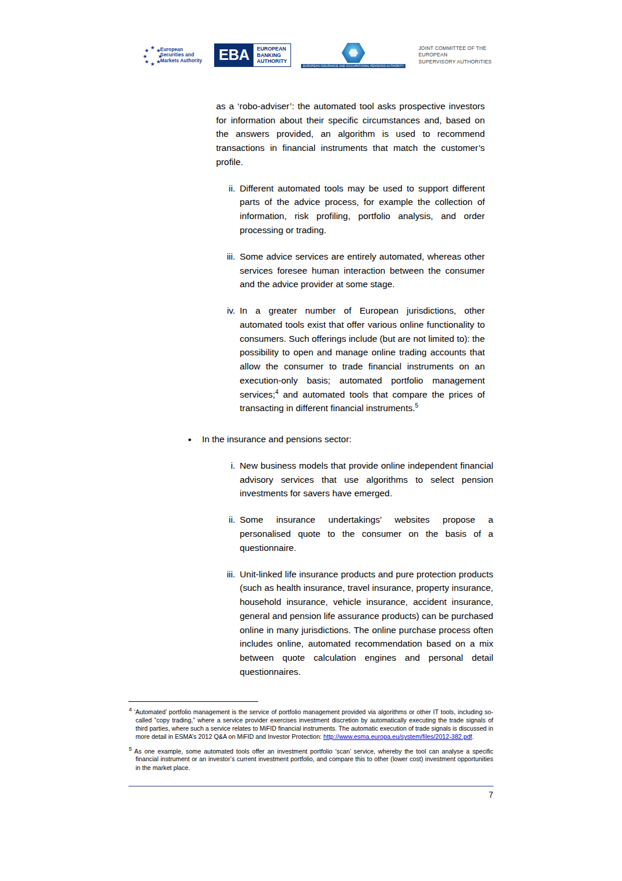★ ★ ★ ★ ★ ★ ★ ★
European Securities and
Markets Authority
EBA
EUROPEAN
BANKING
AUTHORITY
EUROPEAN INSURANCE AND OCCUPATIONAL PENSIONS AUTHORITY
JOINT COMMITTEE OF THE EUROPEAN
SUPERVISORY AUTHORITIES
as a ‘robo-adviser’: the automated tool asks prospective investors for information about their specific circumstances and, based on the answers provided, an algorithm is used to recommend transactions in financial instruments that match the customer’s profile.
Different automated tools may be used to support different parts of the advice process, for example the collection of information, risk profiling, portfolio analysis, and order processing or trading.
Some advice services are entirely automated, whereas other services foresee human interaction between the consumer and the advice provider at some stage.
In a greater number of European jurisdictions, other automated tools exist that offer various online functionality to consumers. Such offerings include (but are not limited to): the possibility to open and manage online trading accounts that allow the consumer to trade financial instruments on an execution-only basis; automated portfolio management services;4 and automated tools that compare the prices of transacting in different financial instruments.5
In the insurance and pensions sector:
New business models that provide online independent financial advisory services that use algorithms to select pension investments for savers have emerged.
Some insurance undertakings’ websites propose a personalised quote to the consumer on the basis of a questionnaire.
Unit-linked life insurance products and pure protection products (such as health insurance, travel insurance, property insurance, household insurance, vehicle insurance, accident insurance, general and pension life assurance products) can be purchased online in many jurisdictions. The online purchase process often includes online, automated recommendation based on a mix between quote calculation engines and personal detail questionnaires.
4 ‘Automated’ portfolio management is the service of portfolio management provided via algorithms or other IT tools, including so-called “copy trading,” where a service provider exercises investment discretion by automatically executing the trade signals of third parties, where such a service relates to MiFID financial instruments. The automatic execution of trade signals is discussed in more detail in ESMA’s 2012 Q&A on MiFID and Investor Protection: http://www.esma.europa.eu/system/files/2012-382.pdf.
5 As one example, some automated tools offer an investment portfolio ‘scan’ service, whereby the tool can analyse a specific financial instrument or an investor’s current investment portfolio, and compare this to other (lower cost) investment opportunities in the market place.
7